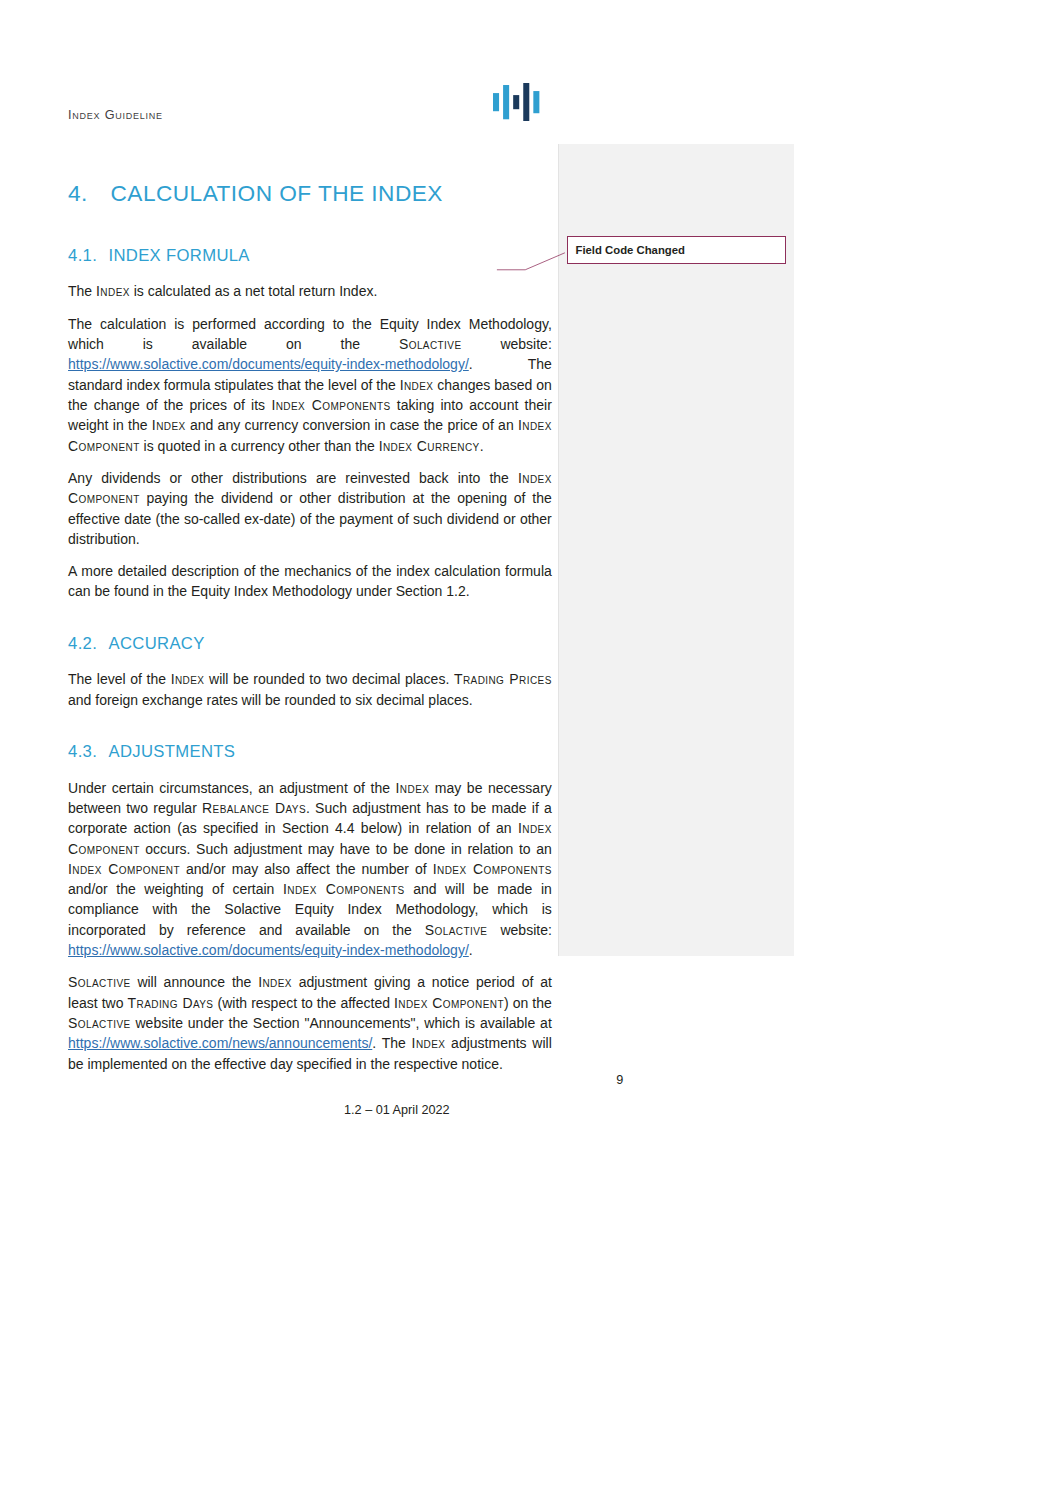Index Guideline
4. CALCULATION OF THE INDEX
4.1. INDEX FORMULA
The Index is calculated as a net total return Index.
The calculation is performed according to the Equity Index Methodology, which is available on the Solactive website: https://www.solactive.com/documents/equity-index-methodology/. The standard index formula stipulates that the level of the Index changes based on the change of the prices of its Index Components taking into account their weight in the Index and any currency conversion in case the price of an Index Component is quoted in a currency other than the Index Currency.
Any dividends or other distributions are reinvested back into the Index Component paying the dividend or other distribution at the opening of the effective date (the so-called ex-date) of the payment of such dividend or other distribution.
A more detailed description of the mechanics of the index calculation formula can be found in the Equity Index Methodology under Section 1.2.
4.2. ACCURACY
The level of the Index will be rounded to two decimal places. Trading Prices and foreign exchange rates will be rounded to six decimal places.
4.3. ADJUSTMENTS
Under certain circumstances, an adjustment of the Index may be necessary between two regular Rebalance Days. Such adjustment has to be made if a corporate action (as specified in Section 4.4 below) in relation of an Index Component occurs. Such adjustment may have to be done in relation to an Index Component and/or may also affect the number of Index Components and/or the weighting of certain Index Components and will be made in compliance with the Solactive Equity Index Methodology, which is incorporated by reference and available on the Solactive website: https://www.solactive.com/documents/equity-index-methodology/.
Solactive will announce the Index adjustment giving a notice period of at least two Trading Days (with respect to the affected Index Component) on the Solactive website under the Section "Announcements", which is available at https://www.solactive.com/news/announcements/. The Index adjustments will be implemented on the effective day specified in the respective notice.
Field Code Changed
9
1.2 – 01 April 2022